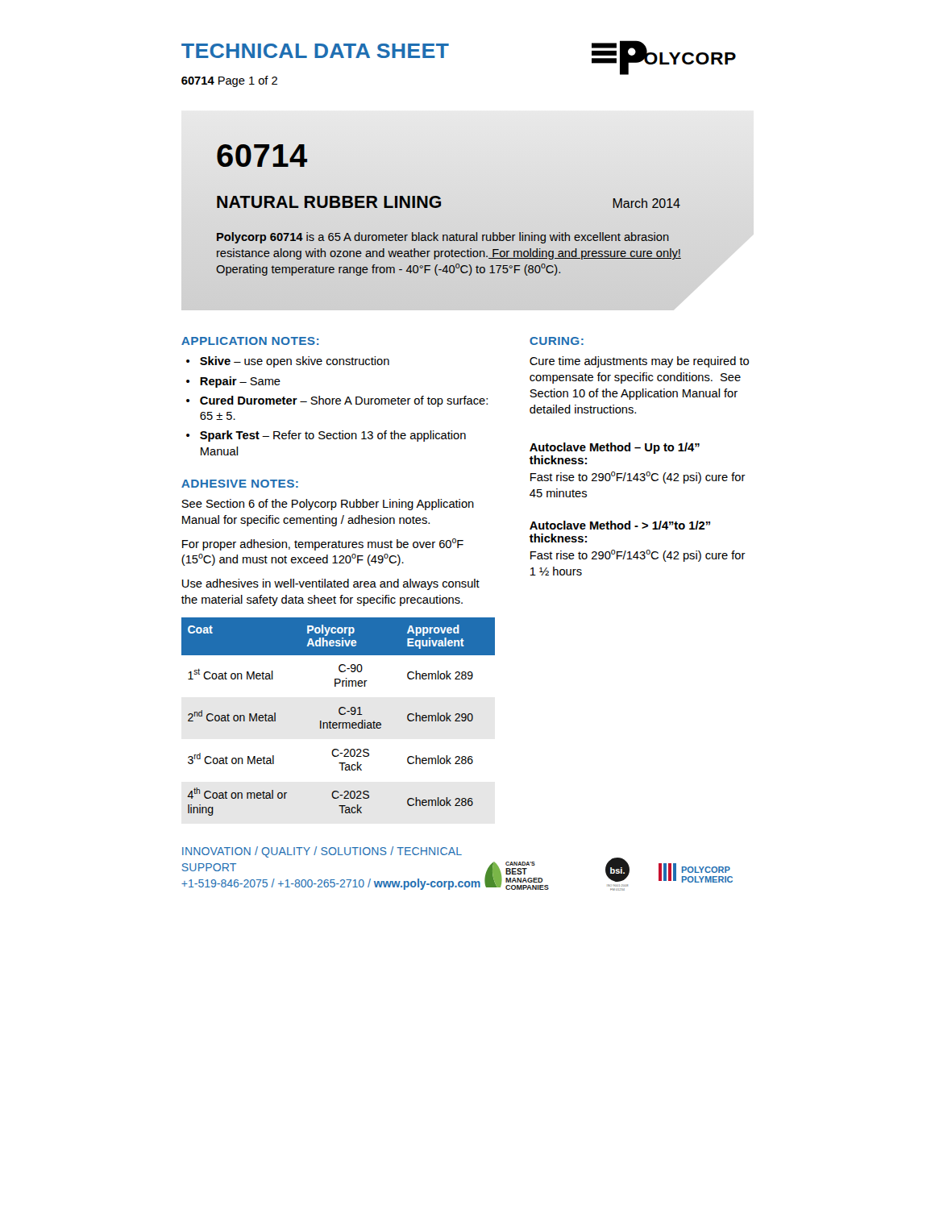TECHNICAL DATA SHEET
60714 Page 1 of 2
Polycorp OLYCORP
60714
NATURAL RUBBER LINING
March 2014
Polycorp 60714 is a 65 A durometer black natural rubber lining with excellent abrasion resistance along with ozone and weather protection. For molding and pressure cure only!
Operating temperature range from - 40°F (-40oC) to 175°F (80oC).
APPLICATION NOTES:
Skive – use open skive construction
Repair – Same
Cured Durometer – Shore A Durometer of top surface: 65 ± 5.
Spark Test – Refer to Section 13 of the application Manual
ADHESIVE NOTES:
See Section 6 of the Polycorp Rubber Lining Application Manual for specific cementing / adhesion notes.
For proper adhesion, temperatures must be over 60oF (15oC) and must not exceed 120oF (49oC).
Use adhesives in well-ventilated area and always consult the material safety data sheet for specific precautions.
| Coat | Polycorp Adhesive | Approved Equivalent |
| --- | --- | --- |
| 1 st Coat on Metal | C-90 Primer | Chemlok 289 |
| 2 nd Coat on Metal | C-91 Intermediate | Chemlok 290 |
| 3 rd Coat on Metal | C-202S Tack | Chemlok 286 |
| 4 th Coat on metal or lining | C-202S Tack | Chemlok 286 |
CURING:
Cure time adjustments may be required to compensate for specific conditions. See Section 10 of the Application Manual for detailed instructions.
Autoclave Method – Up to 1/4” thickness:
Fast rise to 290oF/143oC (42 psi) cure for 45 minutes
Autoclave Method - > 1/4”to 1/2” thickness:
Fast rise to 290oF/143oC (42 psi) cure for 1 ½ hours
INNOVATION / QUALITY / SOLUTIONS / TECHNICAL SUPPORT
+1-519-846-2075 / +1-800-265-2710 / www.poly-corp.com
CANADA'S BEST MANAGED COMPANIES bsi. ISO 9001:2008 FM 01234 POLYCORP POLYMERIC